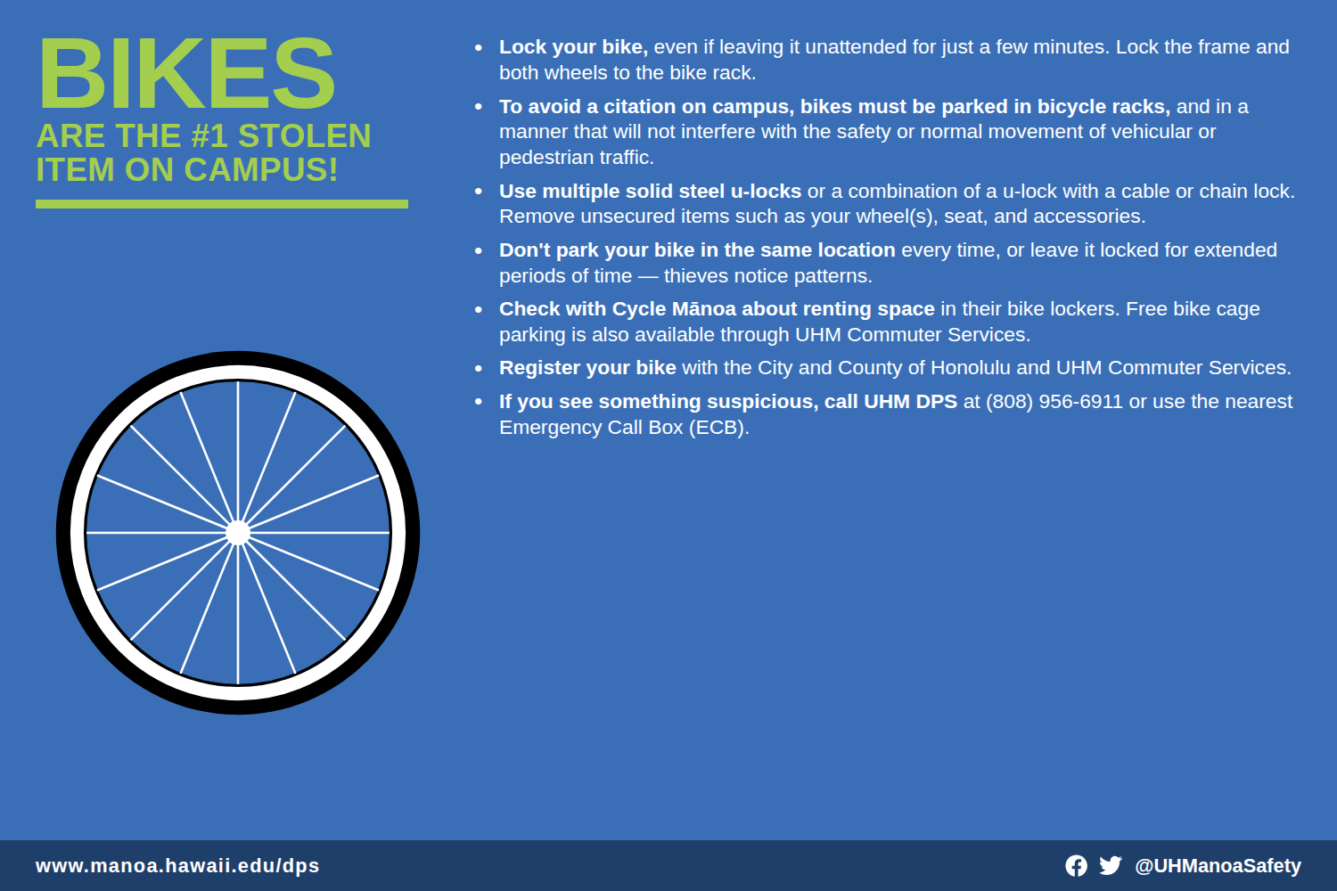Bikes
Are the #1 stolen
item on campus!
Lock your bike, even if leaving it unattended for just a few minutes. Lock the frame and both wheels to the bike rack.
To avoid a citation on campus, bikes must be parked in bicycle racks, and in a manner that will not interfere with the safety or normal movement of vehicular or pedestrian traffic.
Use multiple solid steel u-locks or a combination of a u-lock with a cable or chain lock. Remove unsecured items such as your wheel(s), seat, and accessories.
Don't park your bike in the same location every time, or leave it locked for extended periods of time — thieves notice patterns.
Check with Cycle Mānoa about renting space in their bike lockers. Free bike cage parking is also available through UHM Commuter Services.
Register your bike with the City and County of Honolulu and UHM Commuter Services.
If you see something suspicious, call UHM DPS at (808) 956-6911 or use the nearest Emergency Call Box (ECB).
www.manoa.hawaii.edu/dps @UHManoaSafety